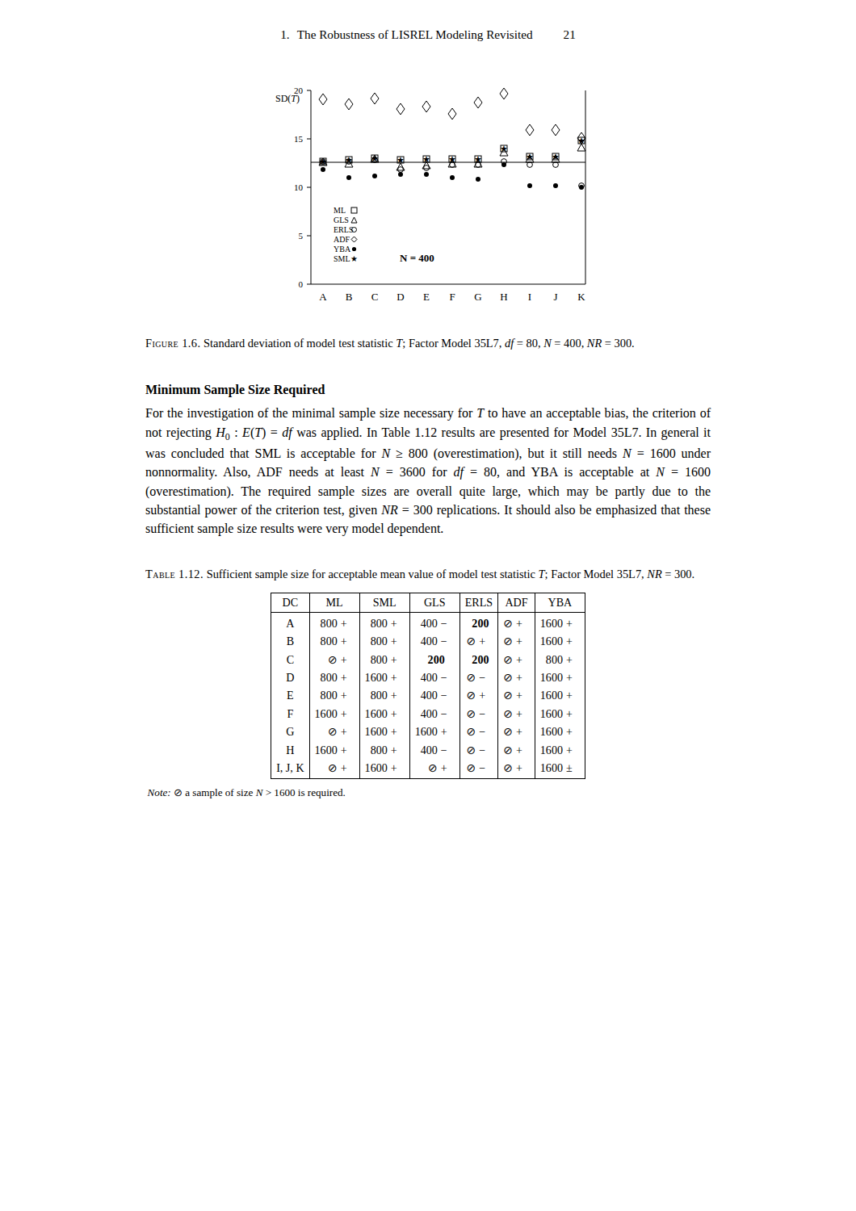1. The Robustness of LISREL Modeling Revisited21
0 5 10 15 20 SD(T) A B C D E F G H I J K ★ ★ ★ ★ ★ ★ ★ ★ ★ ★ ★ ML GLS ERLS ADF YBA SML ★ N = 400
Figure 1.6. Standard deviation of model test statistic T; Factor Model 35L7, df = 80, N = 400, NR = 300.
Minimum Sample Size Required
For the investigation of the minimal sample size necessary for T to have an acceptable bias, the criterion of not rejecting H0 : E(T) = df was applied. In Table 1.12 results are presented for Model 35L7. In general it was concluded that SML is acceptable for N ≥ 800 (overestimation), but it still needs N = 1600 under nonnormality. Also, ADF needs at least N = 3600 for df = 80, and YBA is acceptable at N = 1600 (overestimation). The required sample sizes are overall quite large, which may be partly due to the substantial power of the criterion test, given NR = 300 replications. It should also be emphasized that these sufficient sample size results were very model dependent.
Table 1.12. Sufficient sample size for acceptable mean value of model test statistic T; Factor Model 35L7, NR = 300.
| DC | ML | SML | GLS | ERLS | ADF | YBA |
| --- | --- | --- | --- | --- | --- | --- |
| A | 800 | + | 800 | + | 400 | − | 200 | ⊘ | + | 1600 | + |
| B | 800 | + | 800 | + | 400 | − | ⊘ | + | ⊘ | + | 1600 | + |
| C | ⊘ | + | 800 | + | 200 | 200 | ⊘ | + | 800 | + |
| D | 800 | + | 1600 | + | 400 | − | ⊘ | − | ⊘ | + | 1600 | + |
| E | 800 | + | 800 | + | 400 | − | ⊘ | + | ⊘ | + | 1600 | + |
| F | 1600 | + | 1600 | + | 400 | − | ⊘ | − | ⊘ | + | 1600 | + |
| G | ⊘ | + | 1600 | + | 1600 | + | ⊘ | − | ⊘ | + | 1600 | + |
| H | 1600 | + | 800 | + | 400 | − | ⊘ | − | ⊘ | + | 1600 | + |
| I, J, K | ⊘ | + | 1600 | + | ⊘ | + | ⊘ | − | ⊘ | + | 1600 | ± |
Note: ⊘ a sample of size N > 1600 is required.